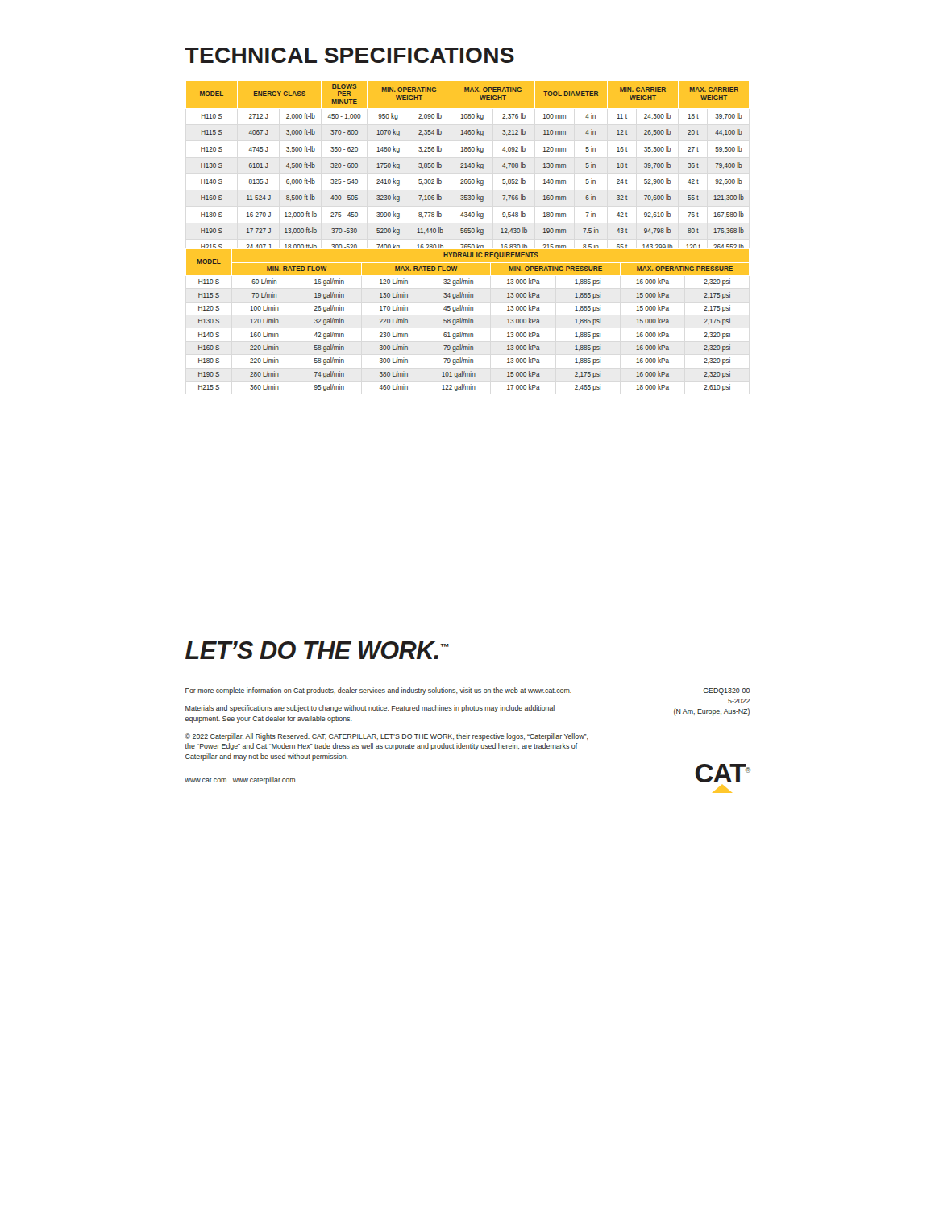TECHNICAL SPECIFICATIONS
| MODEL | ENERGY CLASS | BLOWS PER MINUTE | MIN. OPERATING WEIGHT | MAX. OPERATING WEIGHT | TOOL DIAMETER | MIN. CARRIER WEIGHT | MAX. CARRIER WEIGHT |
| --- | --- | --- | --- | --- | --- | --- | --- |
| H110 S | 2712 J | 2,000 ft-lb | 450 - 1,000 | 950 kg | 2,090 lb | 1080 kg | 2,376 lb | 100 mm | 4 in | 11 t | 24,300 lb | 18 t | 39,700 lb |
| H115 S | 4067 J | 3,000 ft-lb | 370 - 800 | 1070 kg | 2,354 lb | 1460 kg | 3,212 lb | 110 mm | 4 in | 12 t | 26,500 lb | 20 t | 44,100 lb |
| H120 S | 4745 J | 3,500 ft-lb | 350 - 620 | 1480 kg | 3,256 lb | 1860 kg | 4,092 lb | 120 mm | 5 in | 16 t | 35,300 lb | 27 t | 59,500 lb |
| H130 S | 6101 J | 4,500 ft-lb | 320 - 600 | 1750 kg | 3,850 lb | 2140 kg | 4,708 lb | 130 mm | 5 in | 18 t | 39,700 lb | 36 t | 79,400 lb |
| H140 S | 8135 J | 6,000 ft-lb | 325 - 540 | 2410 kg | 5,302 lb | 2660 kg | 5,852 lb | 140 mm | 5 in | 24 t | 52,900 lb | 42 t | 92,600 lb |
| H160 S | 11 524 J | 8,500 ft-lb | 400 - 505 | 3230 kg | 7,106 lb | 3530 kg | 7,766 lb | 160 mm | 6 in | 32 t | 70,600 lb | 55 t | 121,300 lb |
| H180 S | 16 270 J | 12,000 ft-lb | 275 - 450 | 3990 kg | 8,778 lb | 4340 kg | 9,548 lb | 180 mm | 7 in | 42 t | 92,610 lb | 76 t | 167,580 lb |
| H190 S | 17 727 J | 13,000 ft-lb | 370 -530 | 5200 kg | 11,440 lb | 5650 kg | 12,430 lb | 190 mm | 7.5 in | 43 t | 94,798 lb | 80 t | 176,368 lb |
| H215 S | 24 407 J | 18,000 ft-lb | 300 -520 | 7400 kg | 16,280 lb | 7650 kg | 16,830 lb | 215 mm | 8.5 in | 65 t | 143,299 lb | 120 t | 264,552 lb |
| MODEL | HYDRAULIC REQUIREMENTS |
| --- | --- |
| MIN. RATED FLOW | MAX. RATED FLOW | MIN. OPERATING PRESSURE | MAX. OPERATING PRESSURE |
| H110 S | 60 L/min | 16 gal/min | 120 L/min | 32 gal/min | 13 000 kPa | 1,885 psi | 16 000 kPa | 2,320 psi |
| H115 S | 70 L/min | 19 gal/min | 130 L/min | 34 gal/min | 13 000 kPa | 1,885 psi | 15 000 kPa | 2,175 psi |
| H120 S | 100 L/min | 26 gal/min | 170 L/min | 45 gal/min | 13 000 kPa | 1,885 psi | 15 000 kPa | 2,175 psi |
| H130 S | 120 L/min | 32 gal/min | 220 L/min | 58 gal/min | 13 000 kPa | 1,885 psi | 15 000 kPa | 2,175 psi |
| H140 S | 160 L/min | 42 gal/min | 230 L/min | 61 gal/min | 13 000 kPa | 1,885 psi | 16 000 kPa | 2,320 psi |
| H160 S | 220 L/min | 58 gal/min | 300 L/min | 79 gal/min | 13 000 kPa | 1,885 psi | 16 000 kPa | 2,320 psi |
| H180 S | 220 L/min | 58 gal/min | 300 L/min | 79 gal/min | 13 000 kPa | 1,885 psi | 16 000 kPa | 2,320 psi |
| H190 S | 280 L/min | 74 gal/min | 380 L/min | 101 gal/min | 15 000 kPa | 2,175 psi | 16 000 kPa | 2,320 psi |
| H215 S | 360 L/min | 95 gal/min | 460 L/min | 122 gal/min | 17 000 kPa | 2,465 psi | 18 000 kPa | 2,610 psi |
LET’S DO THE WORK.™
GEDQ1320-00
5-2022
(N Am, Europe, Aus-NZ)
For more complete information on Cat products, dealer services and industry solutions, visit us on the web at www.cat.com.
Materials and specifications are subject to change without notice. Featured machines in photos may include additional equipment. See your Cat dealer for available options.
© 2022 Caterpillar. All Rights Reserved. CAT, CATERPILLAR, LET’S DO THE WORK, their respective logos, “Caterpillar Yellow”, the “Power Edge” and Cat “Modern Hex” trade dress as well as corporate and product identity used herein, are trademarks of Caterpillar and may not be used without permission.
www.cat.com www.caterpillar.com
CAT®